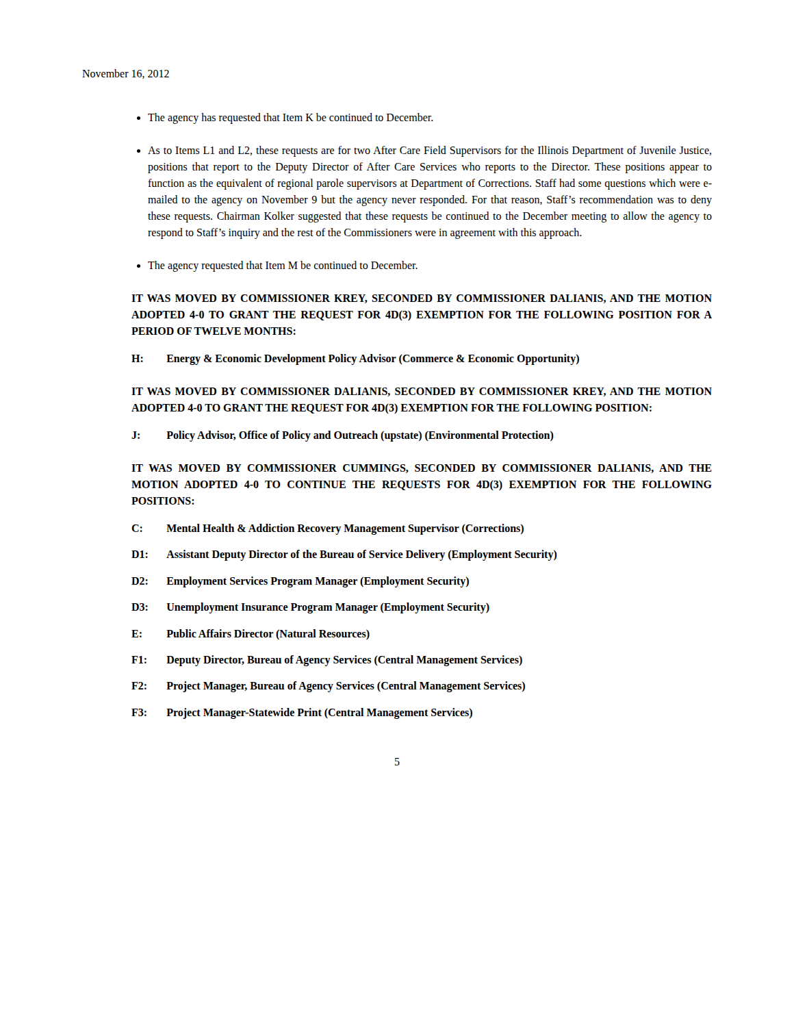November 16, 2012
The agency has requested that Item K be continued to December.
As to Items L1 and L2, these requests are for two After Care Field Supervisors for the Illinois Department of Juvenile Justice, positions that report to the Deputy Director of After Care Services who reports to the Director. These positions appear to function as the equivalent of regional parole supervisors at Department of Corrections. Staff had some questions which were e-mailed to the agency on November 9 but the agency never responded. For that reason, Staff’s recommendation was to deny these requests. Chairman Kolker suggested that these requests be continued to the December meeting to allow the agency to respond to Staff’s inquiry and the rest of the Commissioners were in agreement with this approach.
The agency requested that Item M be continued to December.
IT WAS MOVED BY COMMISSIONER KREY, SECONDED BY COMMISSIONER DALIANIS, AND THE MOTION ADOPTED 4-0 TO GRANT THE REQUEST FOR 4D(3) EXEMPTION FOR THE FOLLOWING POSITION FOR A PERIOD OF TWELVE MONTHS:
H: Energy & Economic Development Policy Advisor (Commerce & Economic Opportunity)
IT WAS MOVED BY COMMISSIONER DALIANIS, SECONDED BY COMMISSIONER KREY, AND THE MOTION ADOPTED 4-0 TO GRANT THE REQUEST FOR 4D(3) EXEMPTION FOR THE FOLLOWING POSITION:
J: Policy Advisor, Office of Policy and Outreach (upstate) (Environmental Protection)
IT WAS MOVED BY COMMISSIONER CUMMINGS, SECONDED BY COMMISSIONER DALIANIS, AND THE MOTION ADOPTED 4-0 TO CONTINUE THE REQUESTS FOR 4D(3) EXEMPTION FOR THE FOLLOWING POSITIONS:
C: Mental Health & Addiction Recovery Management Supervisor (Corrections)
D1: Assistant Deputy Director of the Bureau of Service Delivery (Employment Security)
D2: Employment Services Program Manager (Employment Security)
D3: Unemployment Insurance Program Manager (Employment Security)
E: Public Affairs Director (Natural Resources)
F1: Deputy Director, Bureau of Agency Services (Central Management Services)
F2: Project Manager, Bureau of Agency Services (Central Management Services)
F3: Project Manager-Statewide Print (Central Management Services)
5